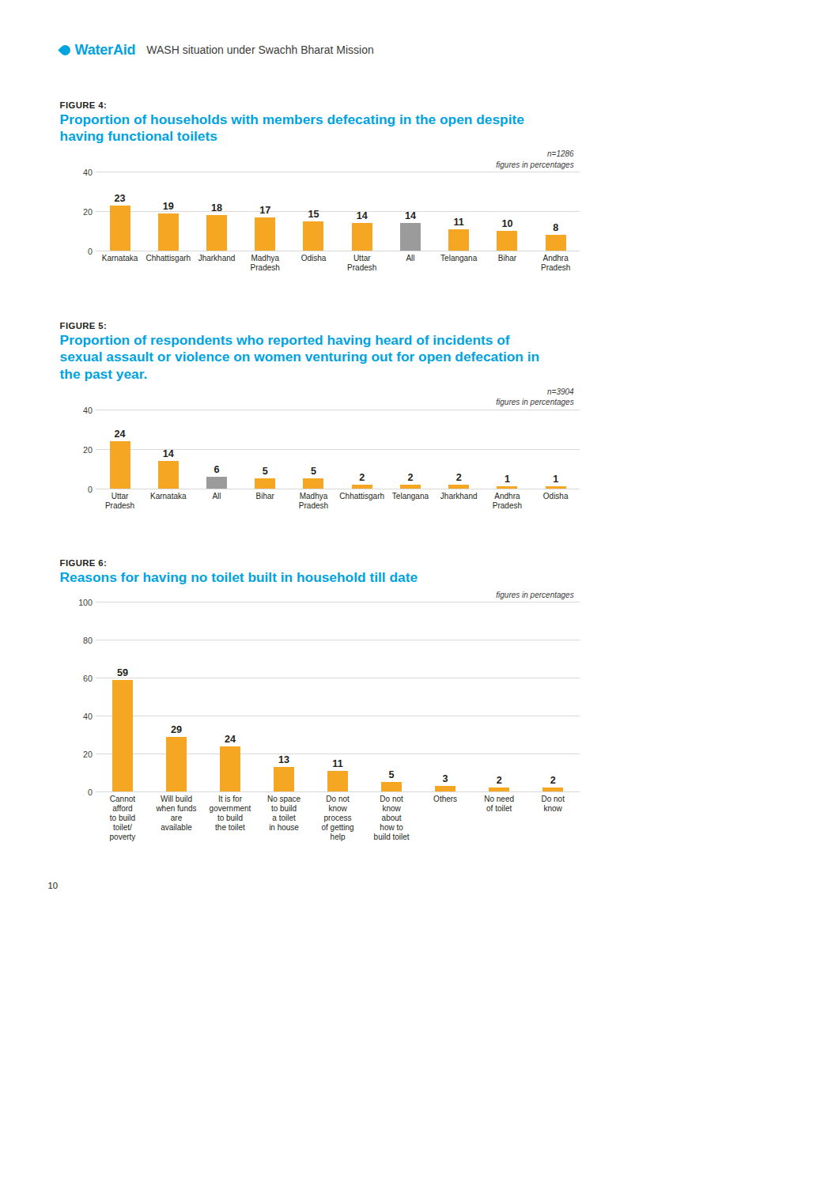WaterAid WASH situation under Swachh Bharat Mission
FIGURE 4:
Proportion of households with members defecating in the open despite having functional toilets
n=1286
figures in percentages
40
20
0
23
19
18
17
15
14
14
11
10
8
Karnataka
Chhattisgarh
Jharkhand
Madhya
Pradesh
Odisha
Uttar
Pradesh
All
Telangana
Bihar
Andhra
Pradesh
FIGURE 5:
Proportion of respondents who reported having heard of incidents of sexual assault or violence on women venturing out for open defecation in the past year.
n=3904
figures in percentages
40
20
0
24
14
6
5
5
2
2
2
1
1
Uttar
Pradesh
Karnataka
All
Bihar
Madhya
Pradesh
Chhattisgarh
Telangana
Jharkhand
Andhra
Pradesh
Odisha
FIGURE 6:
Reasons for having no toilet built in household till date
figures in percentages
100
80
60
40
20
0
59
29
24
13
11
5
3
2
2
Cannot
afford
to build
toilet/
poverty
Will build
when funds
are
available
It is for
government
to build
the toilet
No space
to build
a toilet
in house
Do not
know
process
of getting
help
Do not
know
about
how to
build toilet
Others
No need
of toilet
Do not
know
10